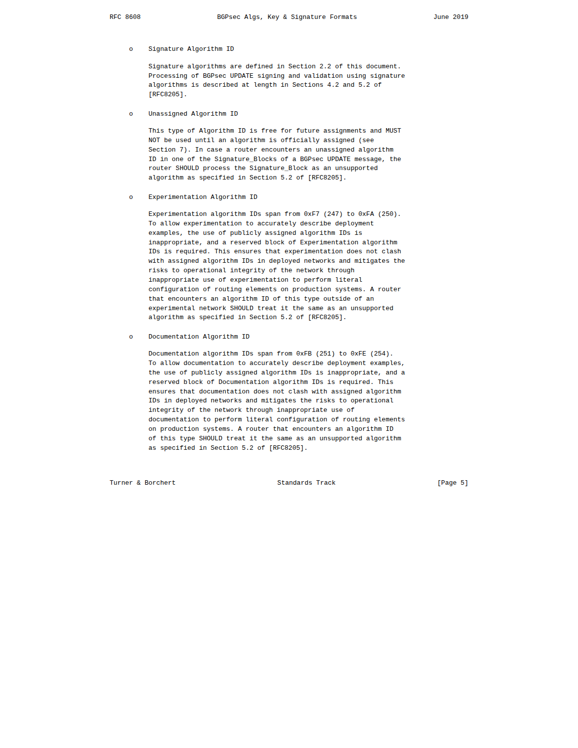RFC 8608 BGPsec Algs, Key & Signature Formats June 2019
o Signature Algorithm ID
Signature algorithms are defined in Section 2.2 of this document.
Processing of BGPsec UPDATE signing and validation using signature
algorithms is described at length in Sections 4.2 and 5.2 of
[RFC8205].
o Unassigned Algorithm ID
This type of Algorithm ID is free for future assignments and MUST
NOT be used until an algorithm is officially assigned (see
Section 7). In case a router encounters an unassigned algorithm
ID in one of the Signature_Blocks of a BGPsec UPDATE message, the
router SHOULD process the Signature_Block as an unsupported
algorithm as specified in Section 5.2 of [RFC8205].
o Experimentation Algorithm ID
Experimentation algorithm IDs span from 0xF7 (247) to 0xFA (250).
To allow experimentation to accurately describe deployment
examples, the use of publicly assigned algorithm IDs is
inappropriate, and a reserved block of Experimentation algorithm
IDs is required. This ensures that experimentation does not clash
with assigned algorithm IDs in deployed networks and mitigates the
risks to operational integrity of the network through
inappropriate use of experimentation to perform literal
configuration of routing elements on production systems. A router
that encounters an algorithm ID of this type outside of an
experimental network SHOULD treat it the same as an unsupported
algorithm as specified in Section 5.2 of [RFC8205].
o Documentation Algorithm ID
Documentation algorithm IDs span from 0xFB (251) to 0xFE (254).
To allow documentation to accurately describe deployment examples,
the use of publicly assigned algorithm IDs is inappropriate, and a
reserved block of Documentation algorithm IDs is required. This
ensures that documentation does not clash with assigned algorithm
IDs in deployed networks and mitigates the risks to operational
integrity of the network through inappropriate use of
documentation to perform literal configuration of routing elements
on production systems. A router that encounters an algorithm ID
of this type SHOULD treat it the same as an unsupported algorithm
as specified in Section 5.2 of [RFC8205].
Turner & Borchert Standards Track [Page 5]